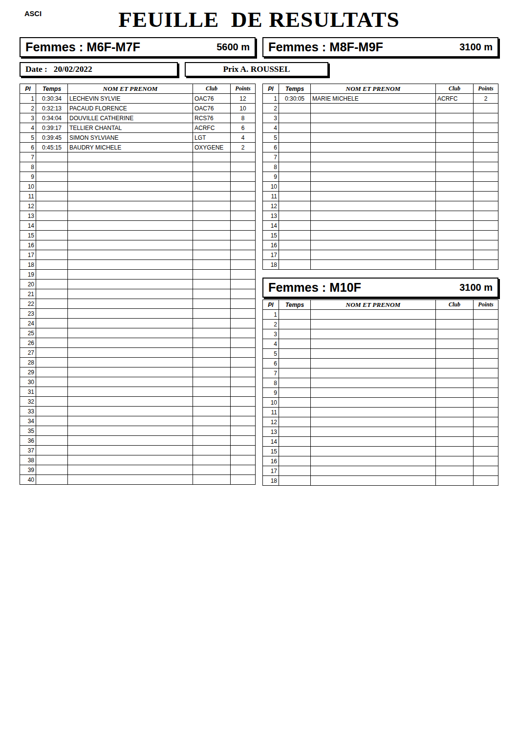ASCI
FEUILLE DE RESULTATS
Femmes : M6F-M7F 5600 m
Femmes : M8F-M9F 3100 m
Date : 20/02/2022
Prix A. ROUSSEL
| Pl | Temps | NOM ET PRENOM | Club | Points |
| --- | --- | --- | --- | --- |
| 1 | 0:30:34 | LECHEVIN SYLVIE | OAC76 | 12 |
| 2 | 0:32:13 | PACAUD FLORENCE | OAC76 | 10 |
| 3 | 0:34:04 | DOUVILLE CATHERINE | RCS76 | 8 |
| 4 | 0:39:17 | TELLIER CHANTAL | ACRFC | 6 |
| 5 | 0:39:45 | SIMON SYLVIANE | LGT | 4 |
| 6 | 0:45:15 | BAUDRY MICHELE | OXYGENE | 2 |
| 7 | | | | |
| 8 | | | | |
| 9 | | | | |
| 10 | | | | |
| 11 | | | | |
| 12 | | | | |
| 13 | | | | |
| 14 | | | | |
| 15 | | | | |
| 16 | | | | |
| 17 | | | | |
| 18 | | | | |
| 19 | | | | |
| 20 | | | | |
| 21 | | | | |
| 22 | | | | |
| 23 | | | | |
| 24 | | | | |
| 25 | | | | |
| 26 | | | | |
| 27 | | | | |
| 28 | | | | |
| 29 | | | | |
| 30 | | | | |
| 31 | | | | |
| 32 | | | | |
| 33 | | | | |
| 34 | | | | |
| 35 | | | | |
| 36 | | | | |
| 37 | | | | |
| 38 | | | | |
| 39 | | | | |
| 40 | | | | |
| Pl | Temps | NOM ET PRENOM | Club | Points |
| --- | --- | --- | --- | --- |
| 1 | 0:30:05 | MARIE MICHELE | ACRFC | 2 |
| 2 | | | | |
| 3 | | | | |
| 4 | | | | |
| 5 | | | | |
| 6 | | | | |
| 7 | | | | |
| 8 | | | | |
| 9 | | | | |
| 10 | | | | |
| 11 | | | | |
| 12 | | | | |
| 13 | | | | |
| 14 | | | | |
| 15 | | | | |
| 16 | | | | |
| 17 | | | | |
| 18 | | | | |
Femmes : M10F 3100 m
| Pl | Temps | NOM ET PRENOM | Club | Points |
| --- | --- | --- | --- | --- |
| 1 | | | | |
| 2 | | | | |
| 3 | | | | |
| 4 | | | | |
| 5 | | | | |
| 6 | | | | |
| 7 | | | | |
| 8 | | | | |
| 9 | | | | |
| 10 | | | | |
| 11 | | | | |
| 12 | | | | |
| 13 | | | | |
| 14 | | | | |
| 15 | | | | |
| 16 | | | | |
| 17 | | | | |
| 18 | | | | |